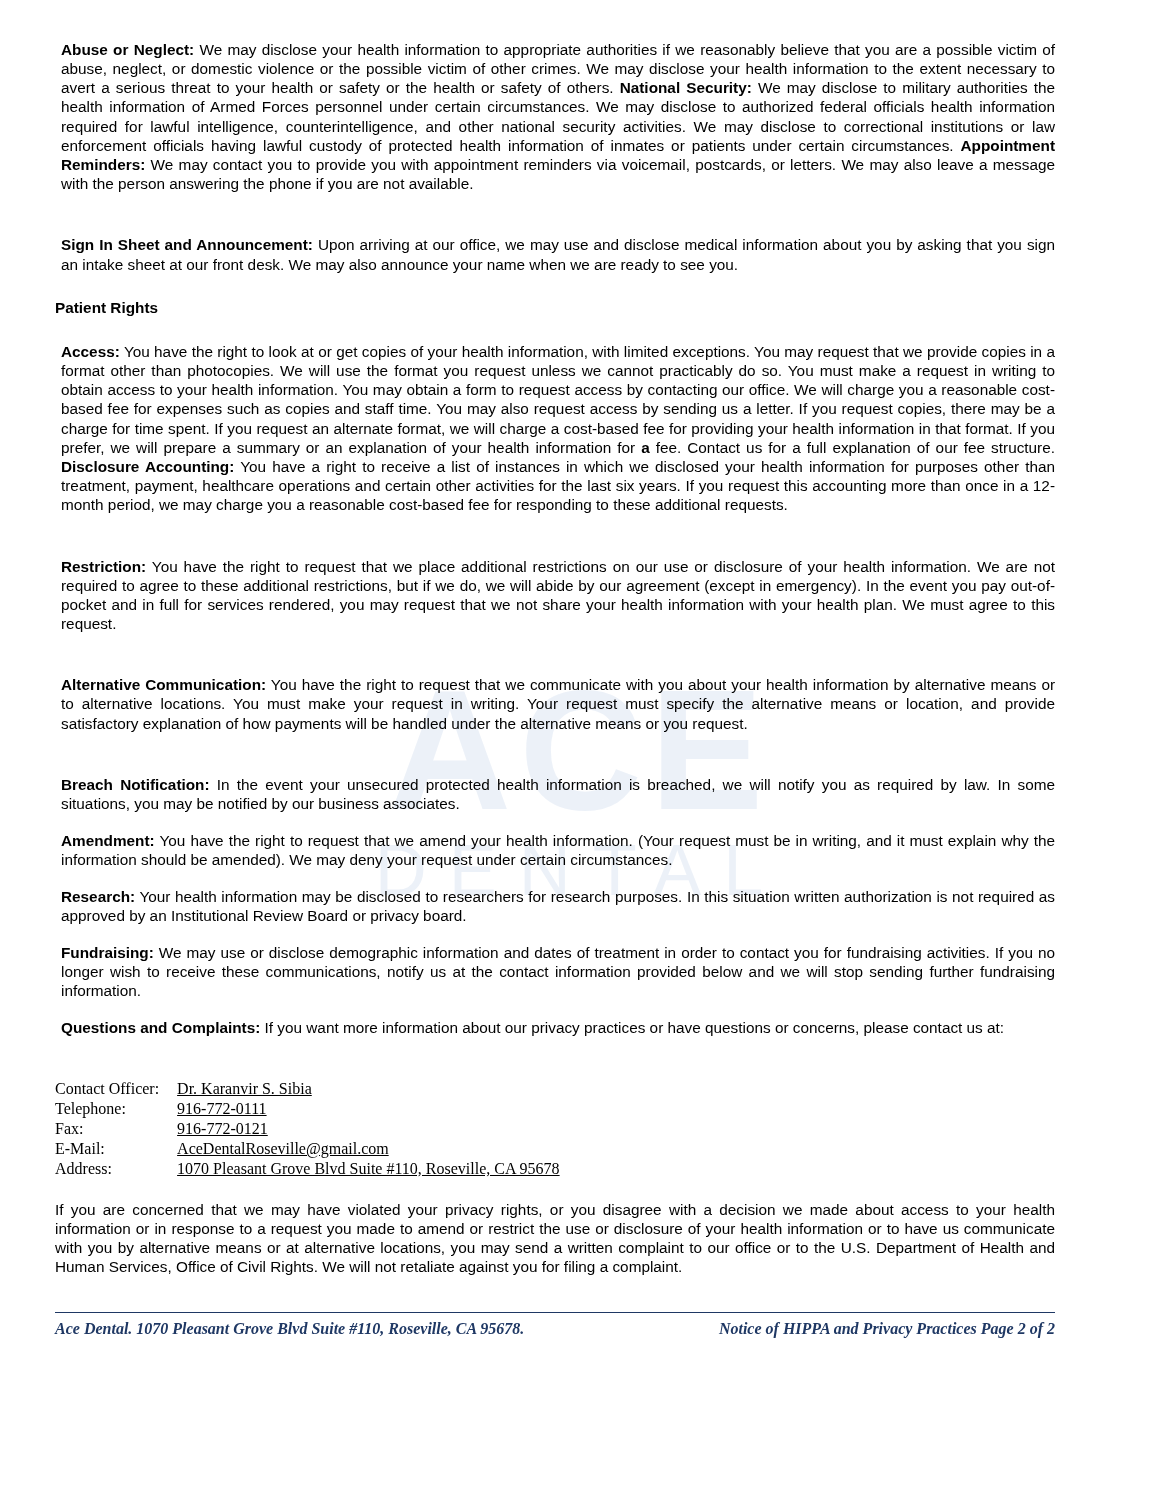ACE
DENTAL
Abuse or Neglect: We may disclose your health information to appropriate authorities if we reasonably believe that you are a possible victim of abuse, neglect, or domestic violence or the possible victim of other crimes. We may disclose your health information to the extent necessary to avert a serious threat to your health or safety or the health or safety of others. National Security: We may disclose to military authorities the health information of Armed Forces personnel under certain circumstances. We may disclose to authorized federal officials health information required for lawful intelligence, counterintelligence, and other national security activities. We may disclose to correctional institutions or law enforcement officials having lawful custody of protected health information of inmates or patients under certain circumstances. Appointment Reminders: We may contact you to provide you with appointment reminders via voicemail, postcards, or letters. We may also leave a message with the person answering the phone if you are not available.
Sign In Sheet and Announcement: Upon arriving at our office, we may use and disclose medical information about you by asking that you sign an intake sheet at our front desk. We may also announce your name when we are ready to see you.
Patient Rights
Access: You have the right to look at or get copies of your health information, with limited exceptions. You may request that we provide copies in a format other than photocopies. We will use the format you request unless we cannot practicably do so. You must make a request in writing to obtain access to your health information. You may obtain a form to request access by contacting our office. We will charge you a reasonable cost-based fee for expenses such as copies and staff time. You may also request access by sending us a letter. If you request copies, there may be a charge for time spent. If you request an alternate format, we will charge a cost-based fee for providing your health information in that format. If you prefer, we will prepare a summary or an explanation of your health information for a fee. Contact us for a full explanation of our fee structure. Disclosure Accounting: You have a right to receive a list of instances in which we disclosed your health information for purposes other than treatment, payment, healthcare operations and certain other activities for the last six years. If you request this accounting more than once in a 12-month period, we may charge you a reasonable cost-based fee for responding to these additional requests.
Restriction: You have the right to request that we place additional restrictions on our use or disclosure of your health information. We are not required to agree to these additional restrictions, but if we do, we will abide by our agreement (except in emergency). In the event you pay out-of-pocket and in full for services rendered, you may request that we not share your health information with your health plan. We must agree to this request.
Alternative Communication: You have the right to request that we communicate with you about your health information by alternative means or to alternative locations. You must make your request in writing. Your request must specify the alternative means or location, and provide satisfactory explanation of how payments will be handled under the alternative means or you request.
Breach Notification: In the event your unsecured protected health information is breached, we will notify you as required by law. In some situations, you may be notified by our business associates.
Amendment: You have the right to request that we amend your health information. (Your request must be in writing, and it must explain why the information should be amended). We may deny your request under certain circumstances.
Research: Your health information may be disclosed to researchers for research purposes. In this situation written authorization is not required as approved by an Institutional Review Board or privacy board.
Fundraising: We may use or disclose demographic information and dates of treatment in order to contact you for fundraising activities. If you no longer wish to receive these communications, notify us at the contact information provided below and we will stop sending further fundraising information.
Questions and Complaints: If you want more information about our privacy practices or have questions or concerns, please contact us at:
| Contact Officer: | Dr. Karanvir S. Sibia |
| Telephone: | 916-772-0111 |
| Fax: | 916-772-0121 |
| E-Mail: | AceDentalRoseville@gmail.com |
| Address: | 1070 Pleasant Grove Blvd Suite #110, Roseville, CA 95678 |
If you are concerned that we may have violated your privacy rights, or you disagree with a decision we made about access to your health information or in response to a request you made to amend or restrict the use or disclosure of your health information or to have us communicate with you by alternative means or at alternative locations, you may send a written complaint to our office or to the U.S. Department of Health and Human Services, Office of Civil Rights. We will not retaliate against you for filing a complaint.
Ace Dental. 1070 Pleasant Grove Blvd Suite #110, Roseville, CA 95678. Notice of HIPPA and Privacy Practices Page 2 of 2